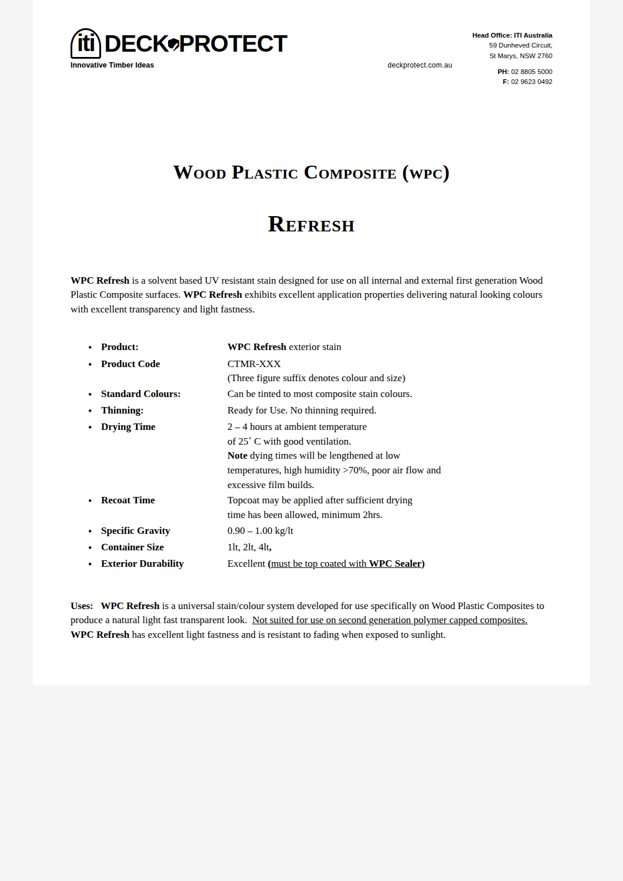iti DECK✓PROTECT
Innovative Timber Ideas deckprotect.com.au
Head Office: ITI Australia
59 Dunheved Circuit,
St Marys, NSW 2760
PH: 02 8805 5000
F: 02 9623 0492
Wood Plastic Composite (wpc)
Refresh
WPC Refresh is a solvent based UV resistant stain designed for use on all internal and external first generation Wood Plastic Composite surfaces. WPC Refresh exhibits excellent application properties delivering natural looking colours with excellent transparency and light fastness.
Product: WPC Refresh exterior stain
Product Code CTMR-XXX (Three figure suffix denotes colour and size)
Standard Colours: Can be tinted to most composite stain colours.
Thinning: Ready for Use. No thinning required.
Drying Time 2 – 4 hours at ambient temperature of 25˚ C with good ventilation. Note dying times will be lengthened at low temperatures, high humidity >70%, poor air flow and excessive film builds.
Recoat Time Topcoat may be applied after sufficient drying time has been allowed, minimum 2hrs.
Specific Gravity 0.90 – 1.00 kg/lt
Container Size 1lt, 2lt, 4lt,
Exterior Durability Excellent (must be top coated with WPC Sealer)
Uses: WPC Refresh is a universal stain/colour system developed for use specifically on Wood Plastic Composites to produce a natural light fast transparent look. Not suited for use on second generation polymer capped composites. WPC Refresh has excellent light fastness and is resistant to fading when exposed to sunlight.